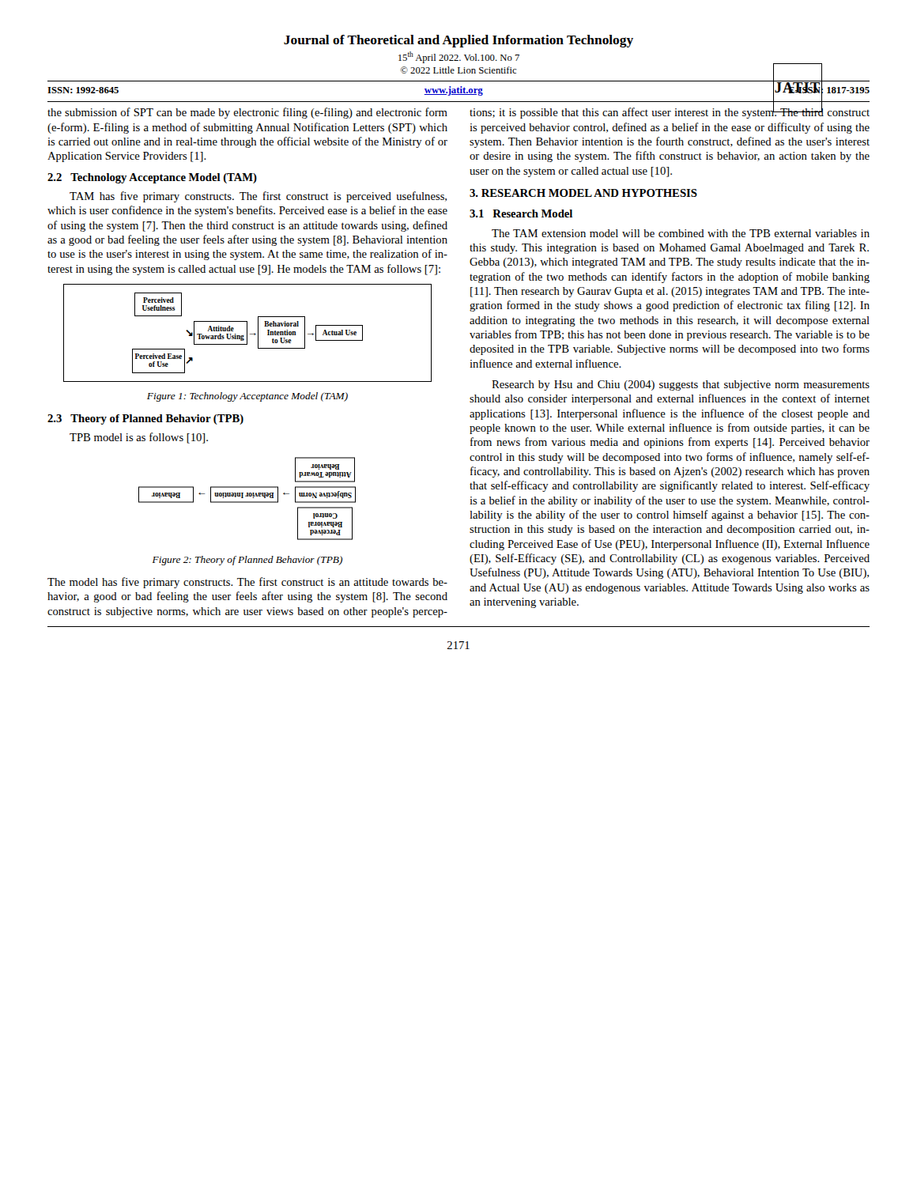JATIT
Journal of Theoretical and Applied Information Technology
15th April 2022. Vol.100. No 7
© 2022 Little Lion Scientific
ISSN: 1992-8645 www.jatit.org E-ISSN: 1817-3195
the submission of SPT can be made by electronic filing (e-filing) and electronic form (e-form). E-filing is a method of submitting Annual Notification Letters (SPT) which is carried out online and in real-time through the official website of the Ministry of or Application Service Providers [1].
2.2 Technology Acceptance Model (TAM)
TAM has five primary constructs. The first construct is perceived usefulness, which is user confidence in the system's benefits. Perceived ease is a belief in the ease of using the system [7]. Then the third construct is an attitude towards using, defined as a good or bad feeling the user feels after using the system [8]. Behavioral intention to use is the user's interest in using the system. At the same time, the realization of interest in using the system is called actual use [9]. He models the TAM as follows [7]:
| Perceived Usefulness | | | | |
| | ↘ | Attitude Towards Using | → | Behavioral Intention to Use | → | Actual Use |
| Perceived Ease of Use | ↗ | | | |
Figure 1: Technology Acceptance Model (TAM)
2.3 Theory of Planned Behavior (TPB)
TPB model is as follows [10].
| Perceived Behavioral Control | | |
| Subjective Norm | → | Behavior Intention | → | Behavior |
| Attitude Toward Behavior | | |
Figure 2: Theory of Planned Behavior (TPB)
The model has five primary constructs. The first construct is an attitude towards behavior, a good or bad feeling the user feels after using the system [8]. The second construct is subjective norms, which are user views based on other people's perceptions; it is possible that this can affect user interest in the system. The third construct is perceived behavior control, defined as a belief in the ease or difficulty of using the system. Then Behavior intention is the fourth construct, defined as the user's interest or desire in using the system. The fifth construct is behavior, an action taken by the user on the system or called actual use [10].
3. RESEARCH MODEL AND HYPOTHESIS
3.1 Research Model
The TAM extension model will be combined with the TPB external variables in this study. This integration is based on Mohamed Gamal Aboelmaged and Tarek R. Gebba (2013), which integrated TAM and TPB. The study results indicate that the integration of the two methods can identify factors in the adoption of mobile banking [11]. Then research by Gaurav Gupta et al. (2015) integrates TAM and TPB. The integration formed in the study shows a good prediction of electronic tax filing [12]. In addition to integrating the two methods in this research, it will decompose external variables from TPB; this has not been done in previous research. The variable is to be deposited in the TPB variable. Subjective norms will be decomposed into two forms influence and external influence.
Research by Hsu and Chiu (2004) suggests that subjective norm measurements should also consider interpersonal and external influences in the context of internet applications [13]. Interpersonal influence is the influence of the closest people and people known to the user. While external influence is from outside parties, it can be from news from various media and opinions from experts [14]. Perceived behavior control in this study will be decomposed into two forms of influence, namely self-efficacy, and controllability. This is based on Ajzen's (2002) research which has proven that self-efficacy and controllability are significantly related to interest. Self-efficacy is a belief in the ability or inability of the user to use the system. Meanwhile, controllability is the ability of the user to control himself against a behavior [15]. The construction in this study is based on the interaction and decomposition carried out, including Perceived Ease of Use (PEU), Interpersonal Influence (II), External Influence (EI), Self-Efficacy (SE), and Controllability (CL) as exogenous variables. Perceived Usefulness (PU), Attitude Towards Using (ATU), Behavioral Intention To Use (BIU), and Actual Use (AU) as endogenous variables. Attitude Towards Using also works as an intervening variable.
2171